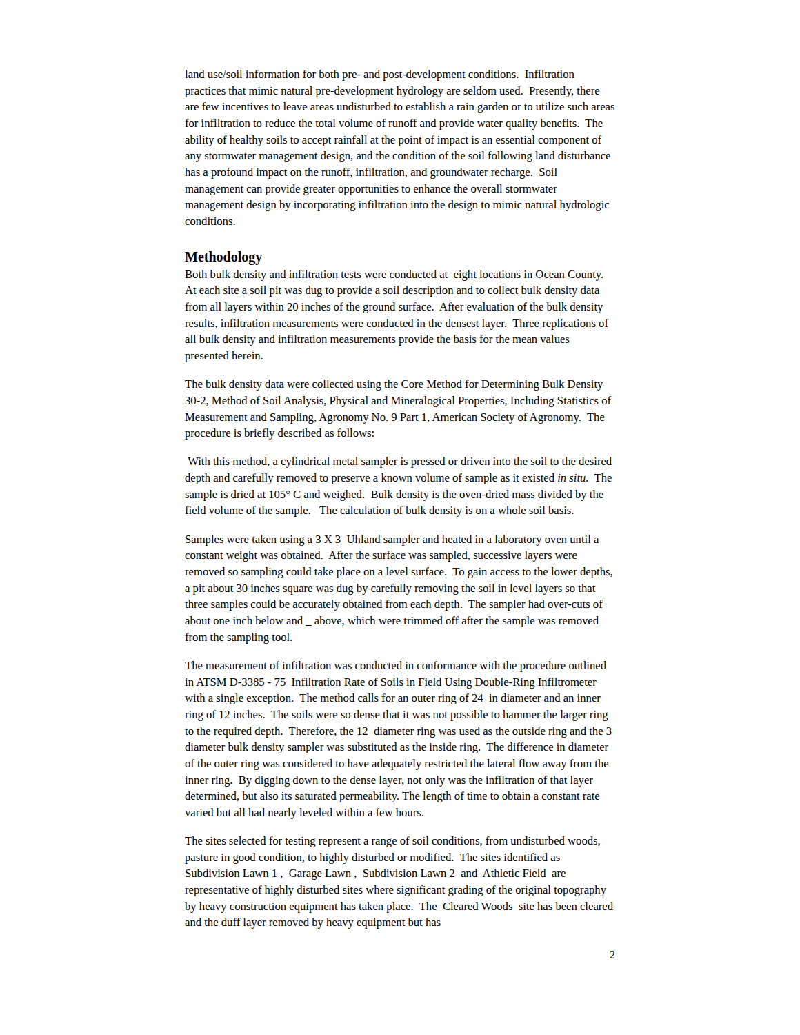land use/soil information for both pre- and post-development conditions. Infiltration practices that mimic natural pre-development hydrology are seldom used. Presently, there are few incentives to leave areas undisturbed to establish a rain garden or to utilize such areas for infiltration to reduce the total volume of runoff and provide water quality benefits. The ability of healthy soils to accept rainfall at the point of impact is an essential component of any stormwater management design, and the condition of the soil following land disturbance has a profound impact on the runoff, infiltration, and groundwater recharge. Soil management can provide greater opportunities to enhance the overall stormwater management design by incorporating infiltration into the design to mimic natural hydrologic conditions.
Methodology
Both bulk density and infiltration tests were conducted at eight locations in Ocean County. At each site a soil pit was dug to provide a soil description and to collect bulk density data from all layers within 20 inches of the ground surface. After evaluation of the bulk density results, infiltration measurements were conducted in the densest layer. Three replications of all bulk density and infiltration measurements provide the basis for the mean values presented herein.
The bulk density data were collected using the Core Method for Determining Bulk Density 30-2, Method of Soil Analysis, Physical and Mineralogical Properties, Including Statistics of Measurement and Sampling, Agronomy No. 9 Part 1, American Society of Agronomy. The procedure is briefly described as follows:
With this method, a cylindrical metal sampler is pressed or driven into the soil to the desired depth and carefully removed to preserve a known volume of sample as it existed in situ. The sample is dried at 105° C and weighed. Bulk density is the oven-dried mass divided by the field volume of the sample. The calculation of bulk density is on a whole soil basis.
Samples were taken using a 3 X 3 Uhland sampler and heated in a laboratory oven until a constant weight was obtained. After the surface was sampled, successive layers were removed so sampling could take place on a level surface. To gain access to the lower depths, a pit about 30 inches square was dug by carefully removing the soil in level layers so that three samples could be accurately obtained from each depth. The sampler had over-cuts of about one inch below and _ above, which were trimmed off after the sample was removed from the sampling tool.
The measurement of infiltration was conducted in conformance with the procedure outlined in ATSM D-3385 - 75 Infiltration Rate of Soils in Field Using Double-Ring Infiltrometer with a single exception. The method calls for an outer ring of 24 in diameter and an inner ring of 12 inches. The soils were so dense that it was not possible to hammer the larger ring to the required depth. Therefore, the 12 diameter ring was used as the outside ring and the 3 diameter bulk density sampler was substituted as the inside ring. The difference in diameter of the outer ring was considered to have adequately restricted the lateral flow away from the inner ring. By digging down to the dense layer, not only was the infiltration of that layer determined, but also its saturated permeability. The length of time to obtain a constant rate varied but all had nearly leveled within a few hours.
The sites selected for testing represent a range of soil conditions, from undisturbed woods, pasture in good condition, to highly disturbed or modified. The sites identified as Subdivision Lawn 1 , Garage Lawn , Subdivision Lawn 2 and Athletic Field are representative of highly disturbed sites where significant grading of the original topography by heavy construction equipment has taken place. The Cleared Woods site has been cleared and the duff layer removed by heavy equipment but has
2